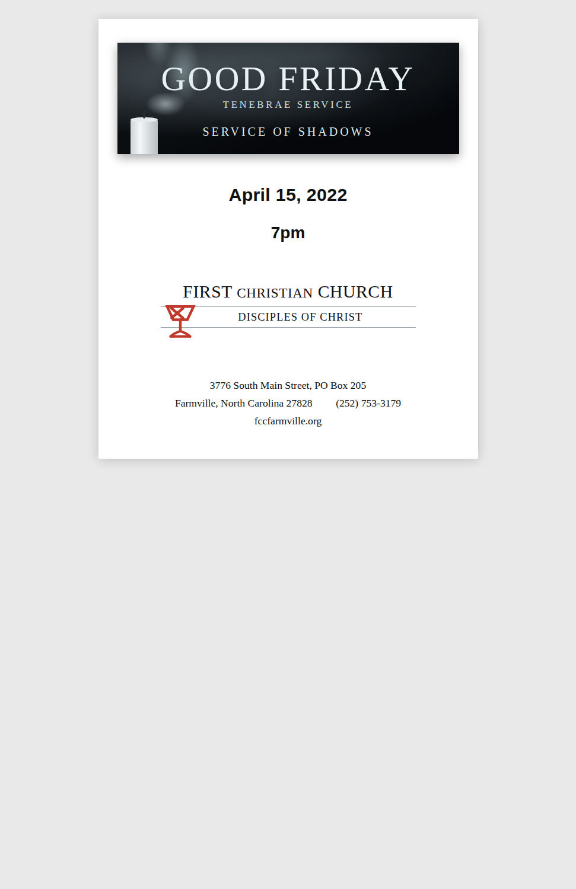Good Friday
Tenebrae Service
Service of Shadows
April 15, 2022
7pm
First Christian Church
Disciples of Christ
3776 South Main Street, PO Box 205
Farmville, North Carolina 27828 (252) 753-3179
fccfarmville.org